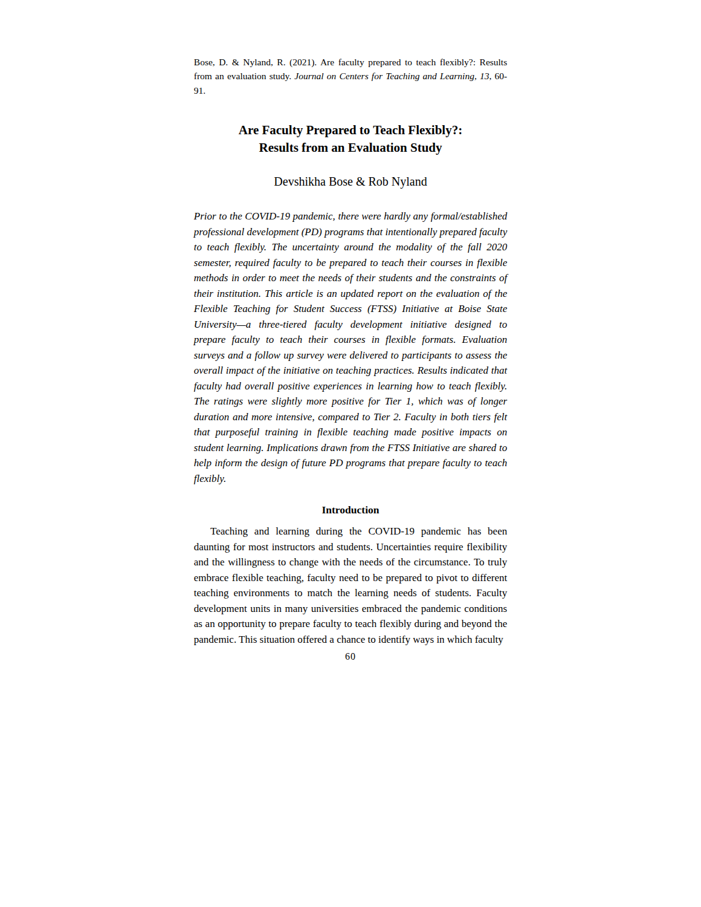Bose, D. & Nyland, R. (2021). Are faculty prepared to teach flexibly?: Results from an evaluation study. Journal on Centers for Teaching and Learning, 13, 60-91.
Are Faculty Prepared to Teach Flexibly?:
Results from an Evaluation Study
Devshikha Bose & Rob Nyland
Prior to the COVID-19 pandemic, there were hardly any formal/established professional development (PD) programs that intentionally prepared faculty to teach flexibly. The uncertainty around the modality of the fall 2020 semester, required faculty to be prepared to teach their courses in flexible methods in order to meet the needs of their students and the constraints of their institution. This article is an updated report on the evaluation of the Flexible Teaching for Student Success (FTSS) Initiative at Boise State University—a three-tiered faculty development initiative designed to prepare faculty to teach their courses in flexible formats. Evaluation surveys and a follow up survey were delivered to participants to assess the overall impact of the initiative on teaching practices. Results indicated that faculty had overall positive experiences in learning how to teach flexibly. The ratings were slightly more positive for Tier 1, which was of longer duration and more intensive, compared to Tier 2. Faculty in both tiers felt that purposeful training in flexible teaching made positive impacts on student learning. Implications drawn from the FTSS Initiative are shared to help inform the design of future PD programs that prepare faculty to teach flexibly.
Introduction
Teaching and learning during the COVID-19 pandemic has been daunting for most instructors and students. Uncertainties require flexibility and the willingness to change with the needs of the circumstance. To truly embrace flexible teaching, faculty need to be prepared to pivot to different teaching environments to match the learning needs of students. Faculty development units in many universities embraced the pandemic conditions as an opportunity to prepare faculty to teach flexibly during and beyond the pandemic. This situation offered a chance to identify ways in which faculty
60